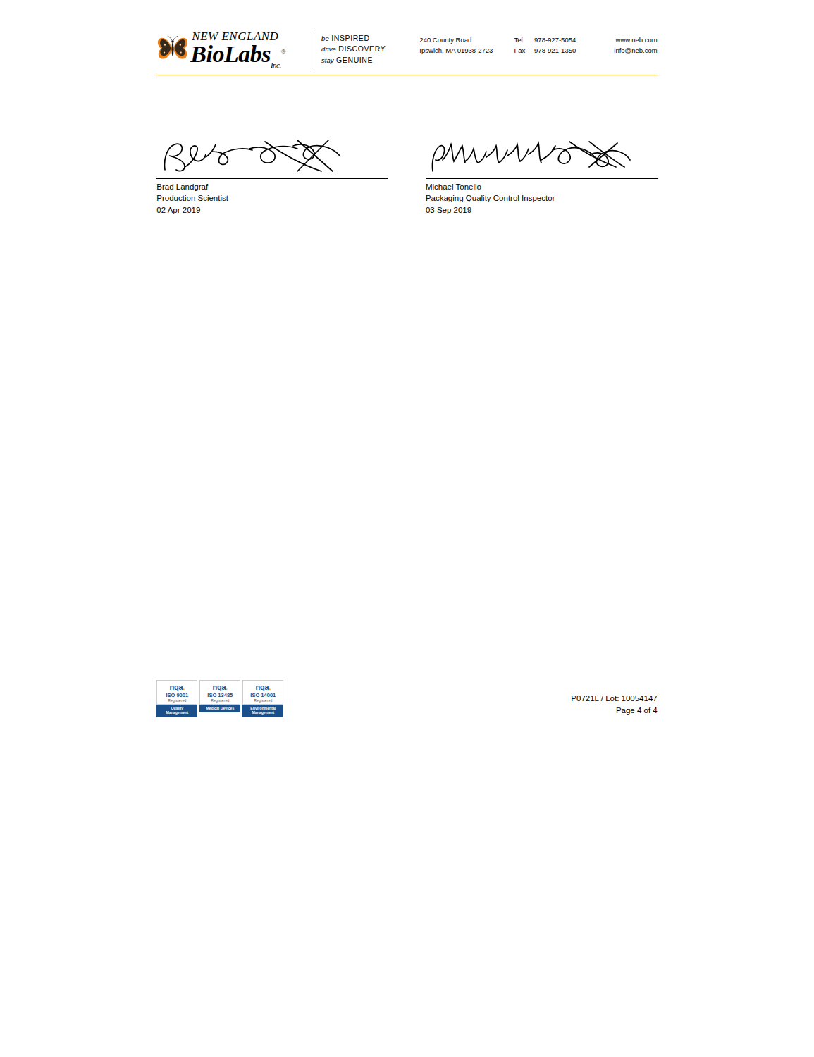NEW ENGLAND
BioLabsInc.®
be INSPIRED
drive DISCOVERY
stay GENUINE
240 County Road
Ipswich, MA 01938-2723
Tel 978-927-5054
Fax 978-921-1350
www.neb.com
info@neb.com
Brad Landgraf
Production Scientist
02 Apr 2019
Michael Tonello
Packaging Quality Control Inspector
03 Sep 2019
nqa.
ISO 9001
Registered
Quality
Management
nqa.
ISO 13485
Registered
Medical Devices
nqa.
ISO 14001
Registered
Environmental
Management
P0721L / Lot: 10054147
Page 4 of 4